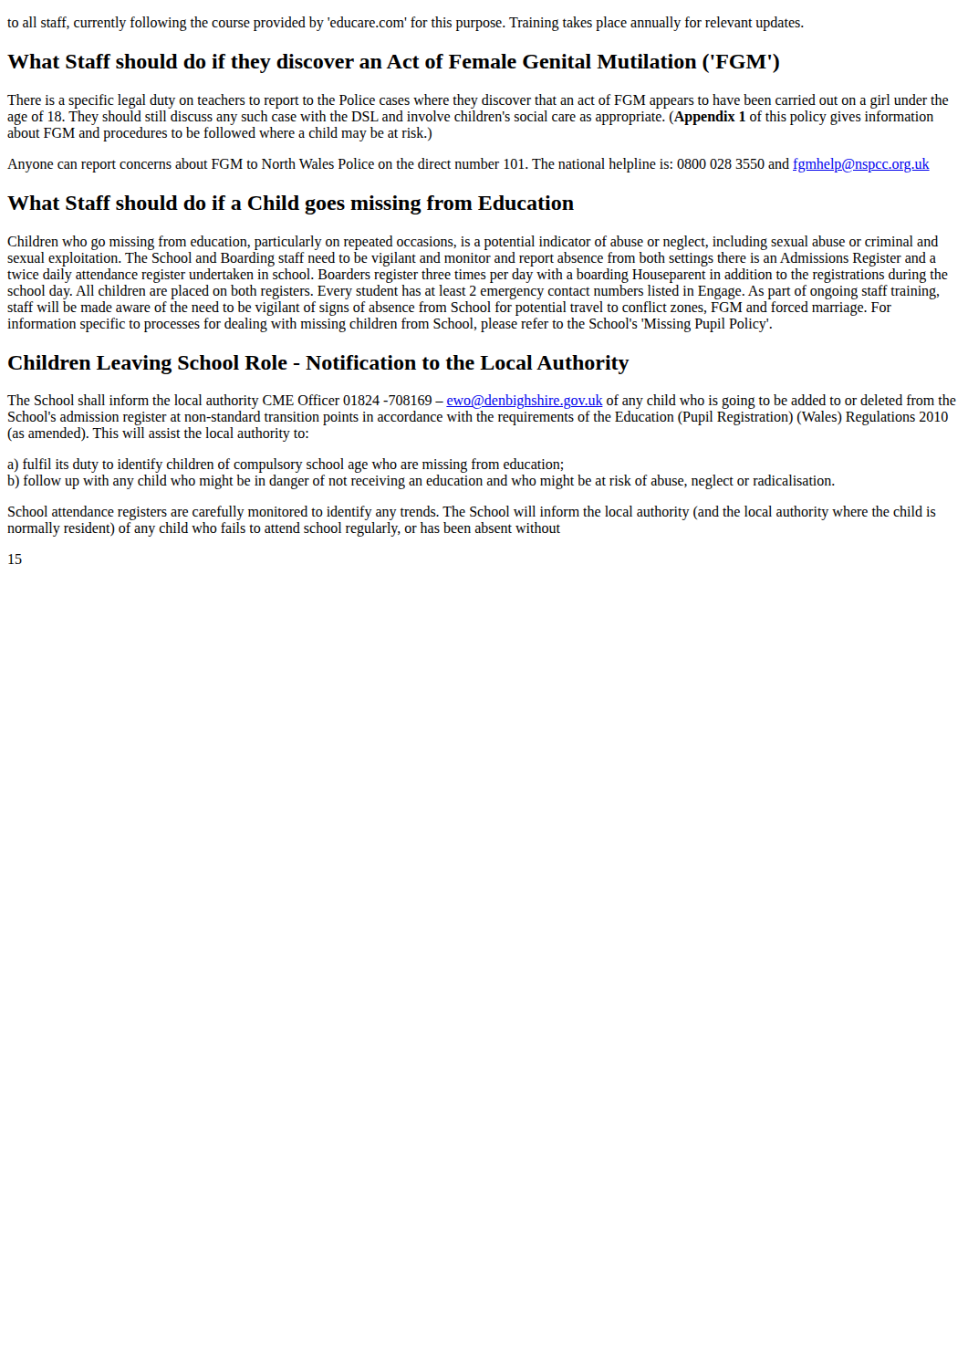to all staff, currently following the course provided by 'educare.com' for this purpose. Training takes place annually for relevant updates.
What Staff should do if they discover an Act of Female Genital Mutilation ('FGM')
There is a specific legal duty on teachers to report to the Police cases where they discover that an act of FGM appears to have been carried out on a girl under the age of 18. They should still discuss any such case with the DSL and involve children's social care as appropriate. (Appendix 1 of this policy gives information about FGM and procedures to be followed where a child may be at risk.)
Anyone can report concerns about FGM to North Wales Police on the direct number 101. The national helpline is: 0800 028 3550 and fgmhelp@nspcc.org.uk
What Staff should do if a Child goes missing from Education
Children who go missing from education, particularly on repeated occasions, is a potential indicator of abuse or neglect, including sexual abuse or criminal and sexual exploitation. The School and Boarding staff need to be vigilant and monitor and report absence from both settings there is an Admissions Register and a twice daily attendance register undertaken in school. Boarders register three times per day with a boarding Houseparent in addition to the registrations during the school day. All children are placed on both registers. Every student has at least 2 emergency contact numbers listed in Engage. As part of ongoing staff training, staff will be made aware of the need to be vigilant of signs of absence from School for potential travel to conflict zones, FGM and forced marriage. For information specific to processes for dealing with missing children from School, please refer to the School's 'Missing Pupil Policy'.
Children Leaving School Role - Notification to the Local Authority
The School shall inform the local authority CME Officer 01824 -708169 – ewo@denbighshire.gov.uk of any child who is going to be added to or deleted from the School's admission register at non-standard transition points in accordance with the requirements of the Education (Pupil Registration) (Wales) Regulations 2010 (as amended). This will assist the local authority to:
a) fulfil its duty to identify children of compulsory school age who are missing from education;
b) follow up with any child who might be in danger of not receiving an education and who might be at risk of abuse, neglect or radicalisation.
School attendance registers are carefully monitored to identify any trends. The School will inform the local authority (and the local authority where the child is normally resident) of any child who fails to attend school regularly, or has been absent without
15